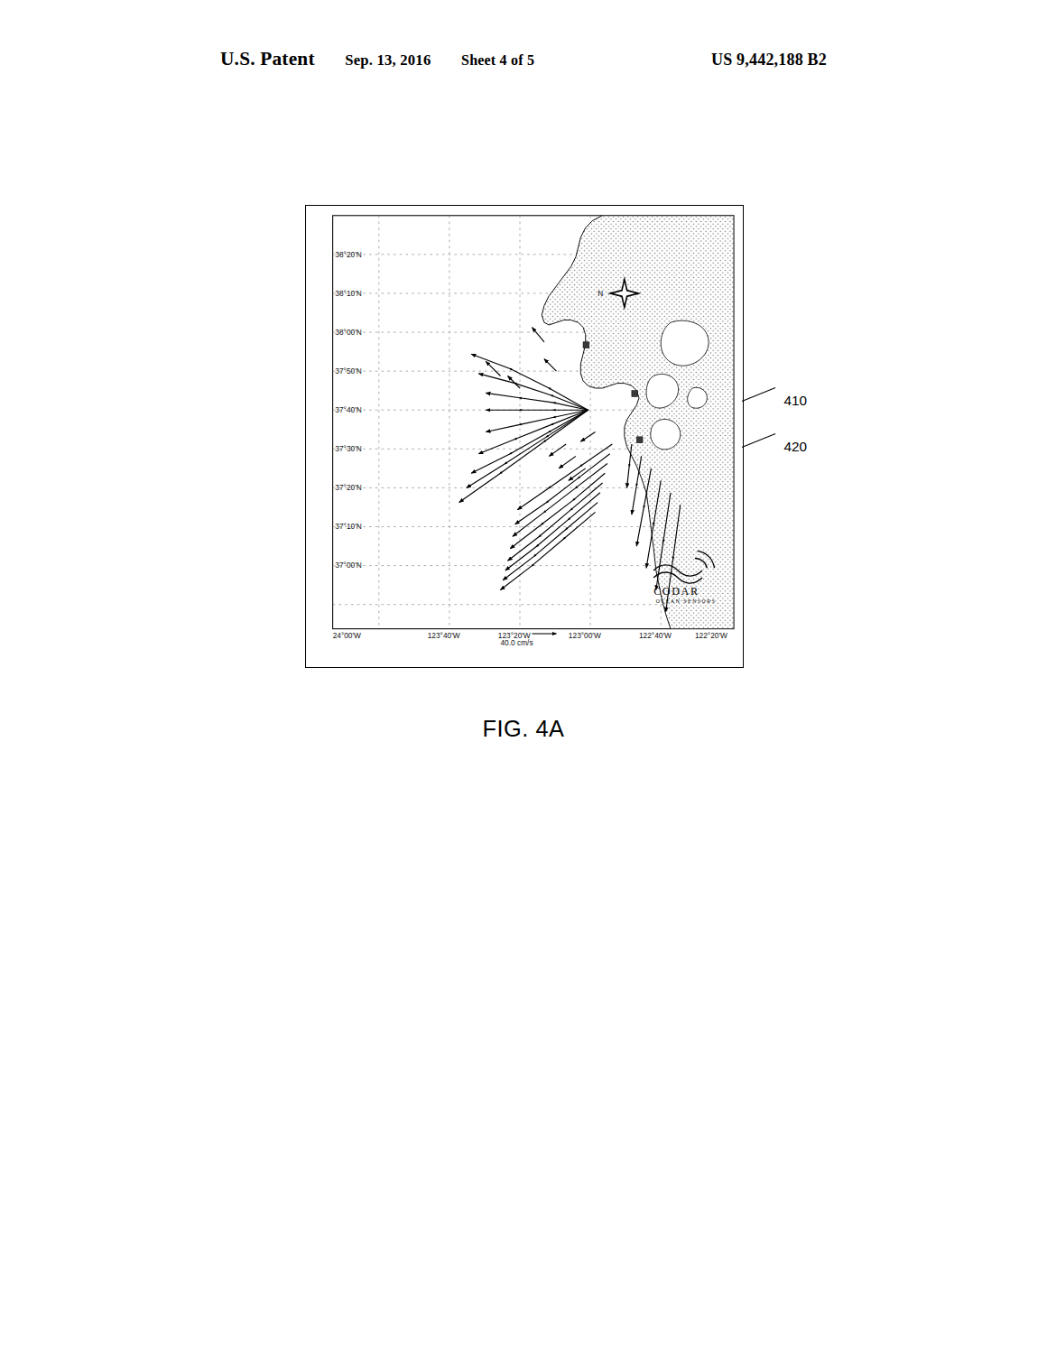U.S. Patent Sep. 13, 2016 Sheet 4 of 5 US 9,442,188 B2
38°20'N 38°10'N 38°00'N 37°50'N 37°40'N 37°30'N 37°20'N 37°10'N 37°00'N 24°00'W 123°40'W 123°20'W 123°00'W 122°40'W 122°20'W 40.0 cm/s N CODAR OCEAN SENSORS
410
420
FIG. 4A